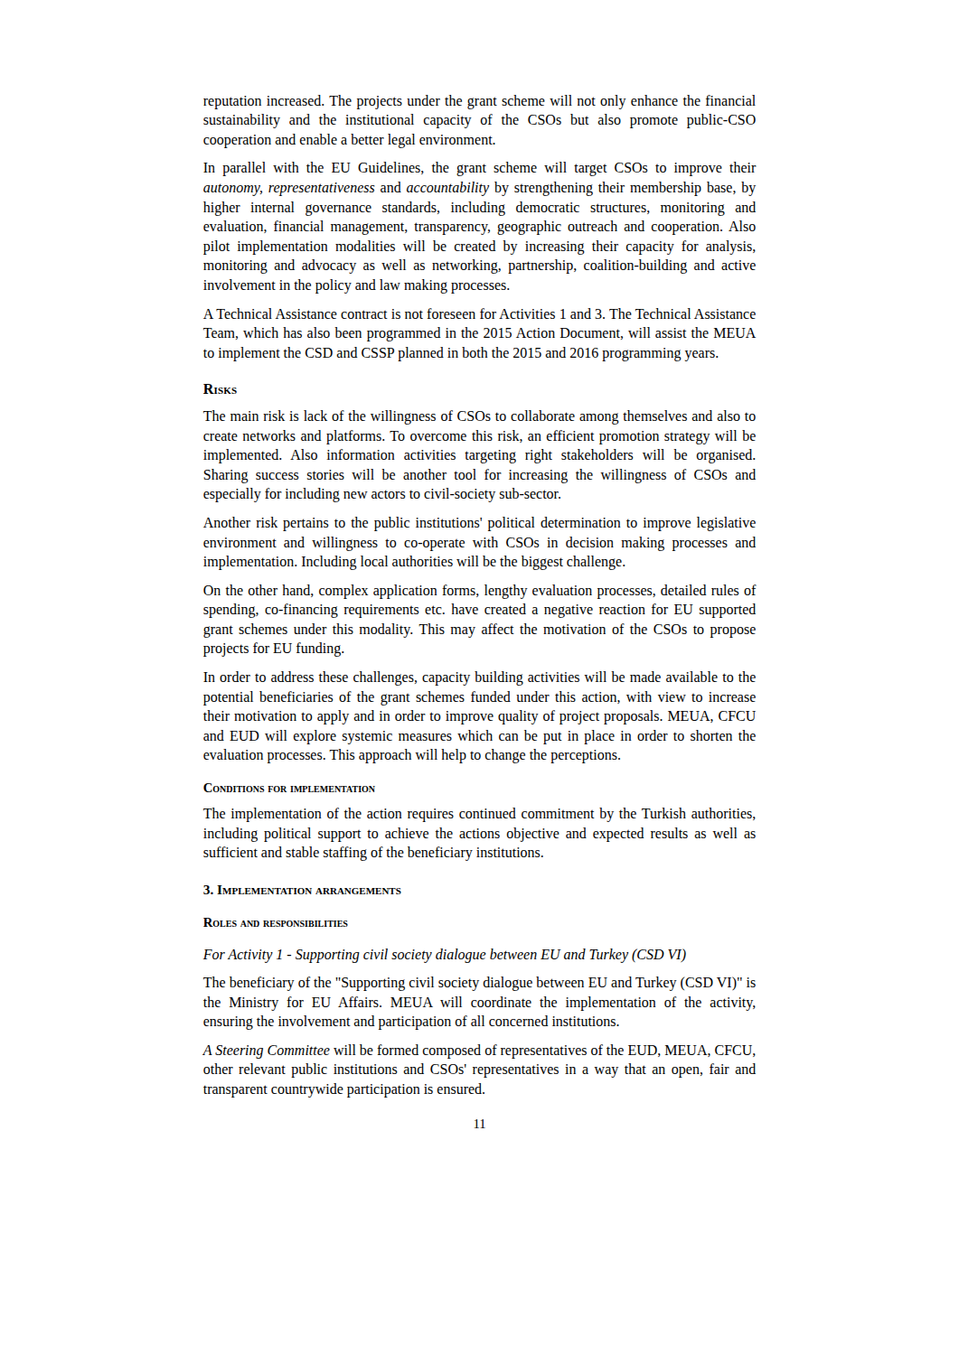reputation increased. The projects under the grant scheme will not only enhance the financial sustainability and the institutional capacity of the CSOs but also promote public-CSO cooperation and enable a better legal environment.
In parallel with the EU Guidelines, the grant scheme will target CSOs to improve their autonomy, representativeness and accountability by strengthening their membership base, by higher internal governance standards, including democratic structures, monitoring and evaluation, financial management, transparency, geographic outreach and cooperation. Also pilot implementation modalities will be created by increasing their capacity for analysis, monitoring and advocacy as well as networking, partnership, coalition-building and active involvement in the policy and law making processes.
A Technical Assistance contract is not foreseen for Activities 1 and 3. The Technical Assistance Team, which has also been programmed in the 2015 Action Document, will assist the MEUA to implement the CSD and CSSP planned in both the 2015 and 2016 programming years.
Risks
The main risk is lack of the willingness of CSOs to collaborate among themselves and also to create networks and platforms. To overcome this risk, an efficient promotion strategy will be implemented. Also information activities targeting right stakeholders will be organised. Sharing success stories will be another tool for increasing the willingness of CSOs and especially for including new actors to civil-society sub-sector.
Another risk pertains to the public institutions' political determination to improve legislative environment and willingness to co-operate with CSOs in decision making processes and implementation. Including local authorities will be the biggest challenge.
On the other hand, complex application forms, lengthy evaluation processes, detailed rules of spending, co-financing requirements etc. have created a negative reaction for EU supported grant schemes under this modality. This may affect the motivation of the CSOs to propose projects for EU funding.
In order to address these challenges, capacity building activities will be made available to the potential beneficiaries of the grant schemes funded under this action, with view to increase their motivation to apply and in order to improve quality of project proposals. MEUA, CFCU and EUD will explore systemic measures which can be put in place in order to shorten the evaluation processes. This approach will help to change the perceptions.
Conditions for implementation
The implementation of the action requires continued commitment by the Turkish authorities, including political support to achieve the actions objective and expected results as well as sufficient and stable staffing of the beneficiary institutions.
3. Implementation arrangements
Roles and responsibilities
For Activity 1 - Supporting civil society dialogue between EU and Turkey (CSD VI)
The beneficiary of the "Supporting civil society dialogue between EU and Turkey (CSD VI)" is the Ministry for EU Affairs. MEUA will coordinate the implementation of the activity, ensuring the involvement and participation of all concerned institutions.
A Steering Committee will be formed composed of representatives of the EUD, MEUA, CFCU, other relevant public institutions and CSOs' representatives in a way that an open, fair and transparent countrywide participation is ensured.
11